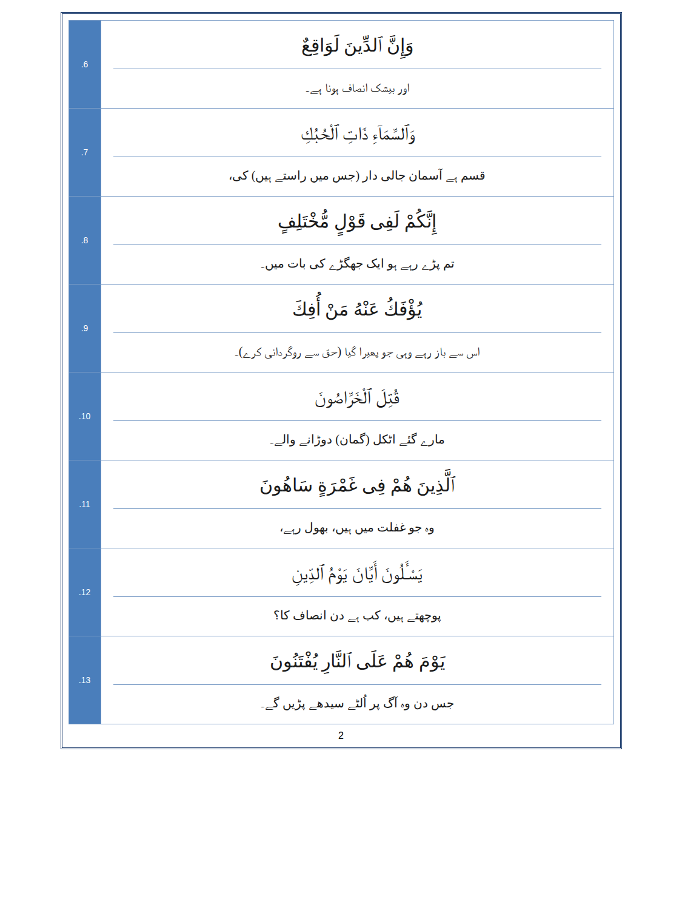| وَإِنَّ ٱلدِّينَ لَوَاقِعٌ اور بیشک انصاف ہونا ہے۔ | .6 |
| وَٱلسَّمَآءِ ذَاتِ ٱلْحُبُكِ قسم ہے آسمان جالی دار (جس میں راستے ہیں) کی، | .7 |
| إِنَّكُمْ لَفِى قَوْلٍ مُّخْتَلِفٍ تم پڑے رہے ہو ایک جھگڑے کی بات میں۔ | .8 |
| يُؤْفَكُ عَنْهُ مَنْ أُفِكَ اس سے باز رہے وہی جو پھیرا گیا (حق سے روگردانی کرے)۔ | .9 |
| قُتِلَ ٱلْخَرَّاصُونَ مارے گئے اٹکل (گمان) دوڑانے والے۔ | .10 |
| ٱلَّذِينَ هُمْ فِى غَمْرَةٍ سَاهُونَ وہ جو غفلت میں ہیں، بھول رہے، | .11 |
| يَسْـَٔلُونَ أَيَّانَ يَوْمُ ٱلدِّينِ پوچھتے ہیں، کب ہے دن انصاف کا؟ | .12 |
| يَوْمَ هُمْ عَلَى ٱلنَّارِ يُفْتَنُونَ جس دن وہ آگ پر اُلٹے سیدھے پڑیں گے۔ | .13 |
2